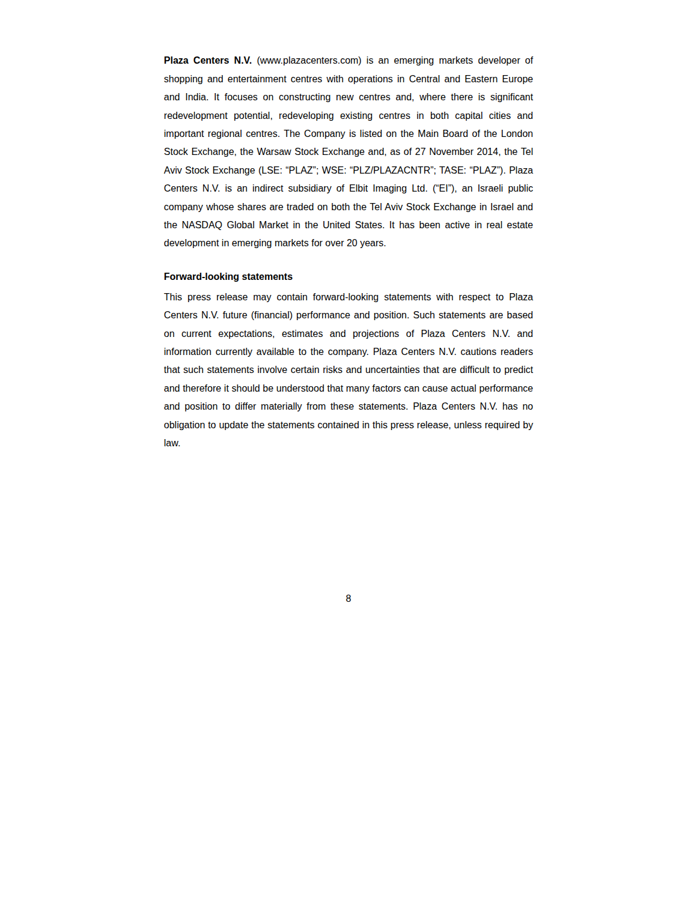Plaza Centers N.V. (www.plazacenters.com) is an emerging markets developer of shopping and entertainment centres with operations in Central and Eastern Europe and India. It focuses on constructing new centres and, where there is significant redevelopment potential, redeveloping existing centres in both capital cities and important regional centres. The Company is listed on the Main Board of the London Stock Exchange, the Warsaw Stock Exchange and, as of 27 November 2014, the Tel Aviv Stock Exchange (LSE: “PLAZ”; WSE: “PLZ/PLAZACNTR”; TASE: “PLAZ”). Plaza Centers N.V. is an indirect subsidiary of Elbit Imaging Ltd. (“EI”), an Israeli public company whose shares are traded on both the Tel Aviv Stock Exchange in Israel and the NASDAQ Global Market in the United States. It has been active in real estate development in emerging markets for over 20 years.
Forward-looking statements
This press release may contain forward-looking statements with respect to Plaza Centers N.V. future (financial) performance and position. Such statements are based on current expectations, estimates and projections of Plaza Centers N.V. and information currently available to the company. Plaza Centers N.V. cautions readers that such statements involve certain risks and uncertainties that are difficult to predict and therefore it should be understood that many factors can cause actual performance and position to differ materially from these statements. Plaza Centers N.V. has no obligation to update the statements contained in this press release, unless required by law.
8